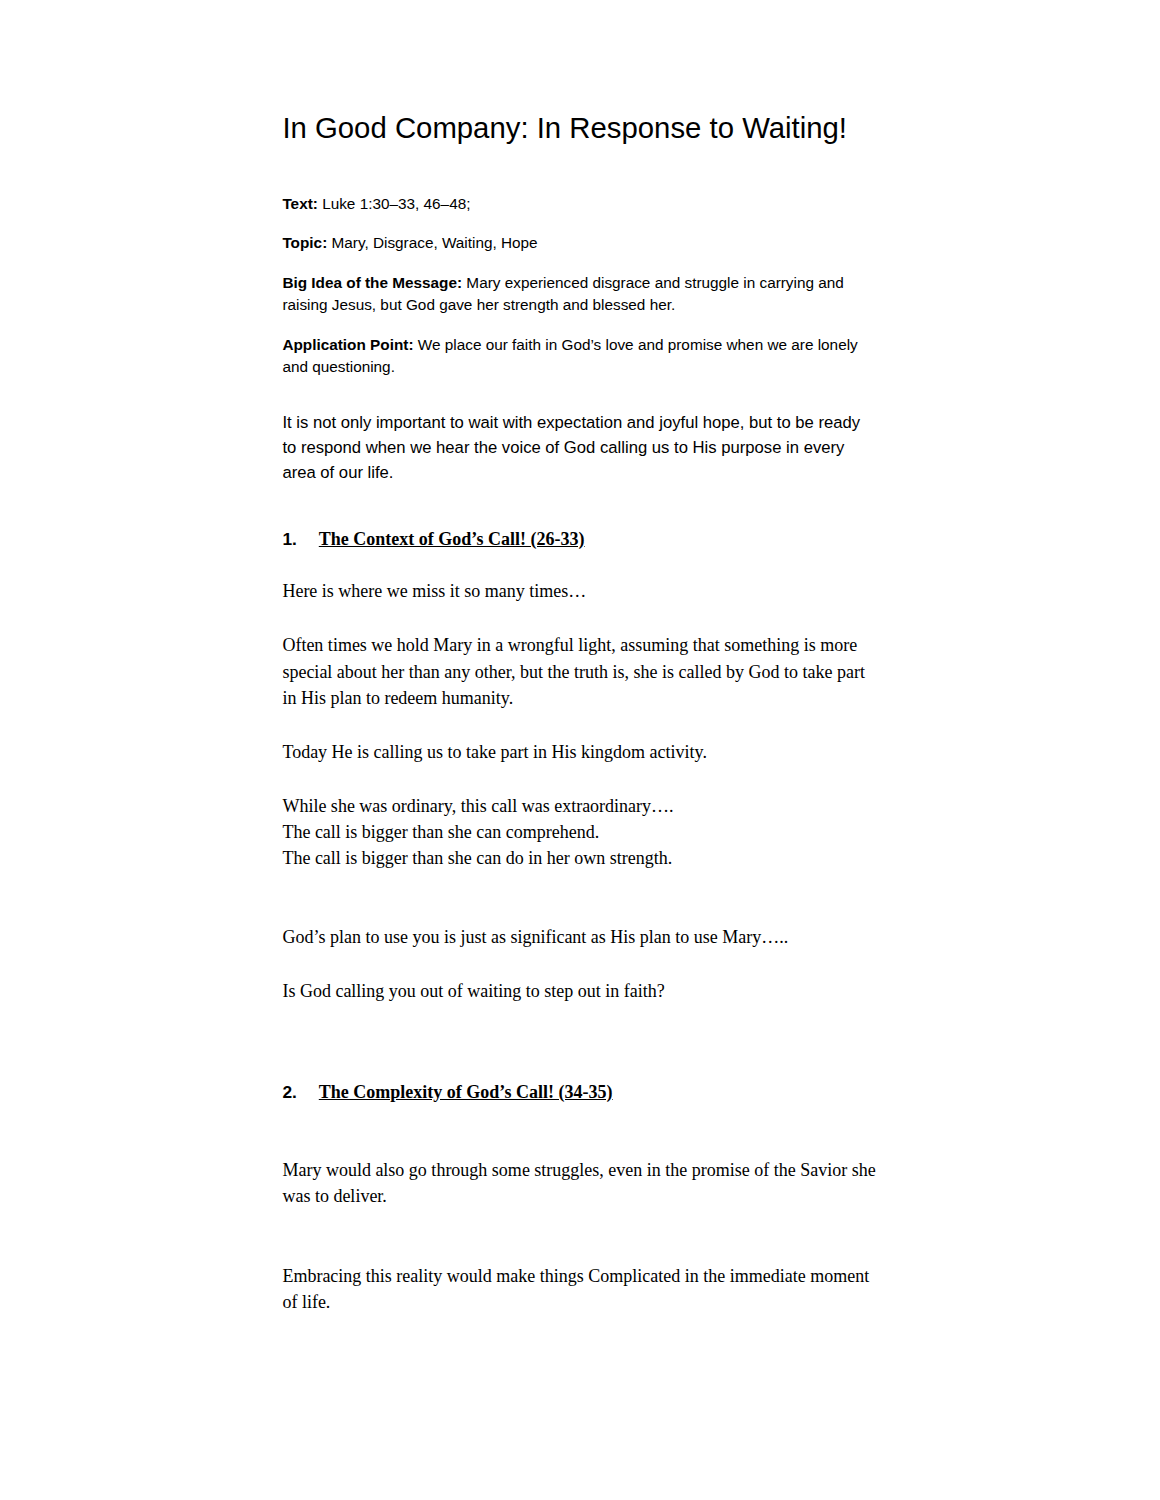In Good Company: In Response to Waiting!
Text: Luke 1:30–33, 46–48;
Topic: Mary, Disgrace, Waiting, Hope
Big Idea of the Message: Mary experienced disgrace and struggle in carrying and raising Jesus, but God gave her strength and blessed her.
Application Point: We place our faith in God’s love and promise when we are lonely and questioning.
It is not only important to wait with expectation and joyful hope, but to be ready to respond when we hear the voice of God calling us to His purpose in every area of our life.
1. The Context of God’s Call! (26-33)
Here is where we miss it so many times…
Often times we hold Mary in a wrongful light, assuming that something is more special about her than any other, but the truth is, she is called by God to take part in His plan to redeem humanity.
Today He is calling us to take part in His kingdom activity.
While she was ordinary, this call was extraordinary….
The call is bigger than she can comprehend.
The call is bigger than she can do in her own strength.
God’s plan to use you is just as significant as His plan to use Mary…..
Is God calling you out of waiting to step out in faith?
2. The Complexity of God’s Call! (34-35)
Mary would also go through some struggles, even in the promise of the Savior she was to deliver.
Embracing this reality would make things Complicated in the immediate moment of life.